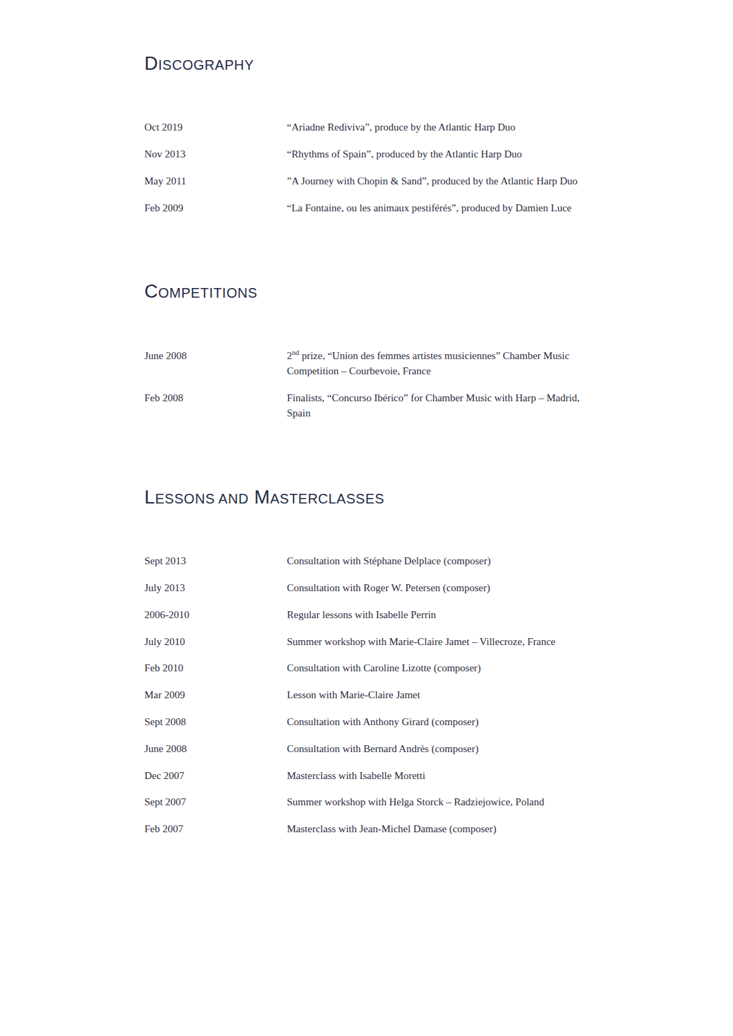DISCOGRAPHY
| Oct 2019 | “Ariadne Rediviva”, produce by the Atlantic Harp Duo |
| Nov 2013 | “Rhythms of Spain”, produced by the Atlantic Harp Duo |
| May 2011 | ”A Journey with Chopin & Sand”, produced by the Atlantic Harp Duo |
| Feb 2009 | “La Fontaine, ou les animaux pestiférés”, produced by Damien Luce |
COMPETITIONS
| June 2008 | 2 nd prize, “Union des femmes artistes musiciennes” Chamber Music Competition – Courbevoie, France |
| Feb 2008 | Finalists, “Concurso Ibérico” for Chamber Music with Harp – Madrid, Spain |
LESSONS AND MASTERCLASSES
| Sept 2013 | Consultation with Stéphane Delplace (composer) |
| July 2013 | Consultation with Roger W. Petersen (composer) |
| 2006-2010 | Regular lessons with Isabelle Perrin |
| July 2010 | Summer workshop with Marie-Claire Jamet – Villecroze, France |
| Feb 2010 | Consultation with Caroline Lizotte (composer) |
| Mar 2009 | Lesson with Marie-Claire Jamet |
| Sept 2008 | Consultation with Anthony Girard (composer) |
| June 2008 | Consultation with Bernard Andrès (composer) |
| Dec 2007 | Masterclass with Isabelle Moretti |
| Sept 2007 | Summer workshop with Helga Storck – Radziejowice, Poland |
| Feb 2007 | Masterclass with Jean-Michel Damase (composer) |